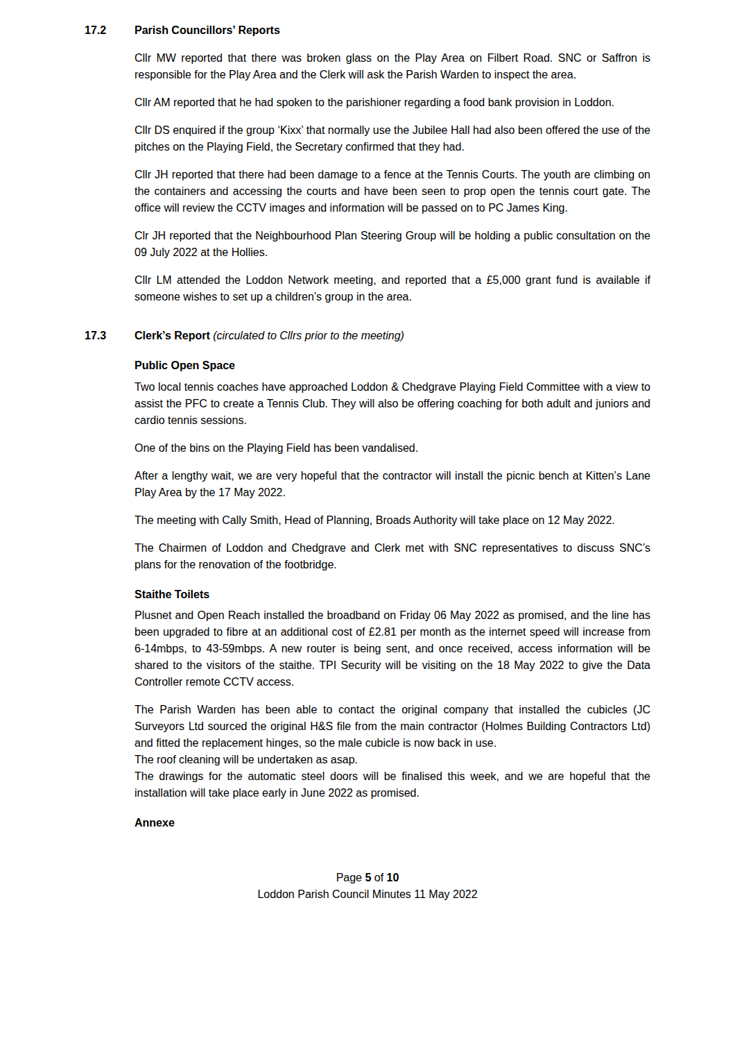17.2
Parish Councillors’ Reports
Cllr MW reported that there was broken glass on the Play Area on Filbert Road. SNC or Saffron is responsible for the Play Area and the Clerk will ask the Parish Warden to inspect the area.
Cllr AM reported that he had spoken to the parishioner regarding a food bank provision in Loddon.
Cllr DS enquired if the group ‘Kixx’ that normally use the Jubilee Hall had also been offered the use of the pitches on the Playing Field, the Secretary confirmed that they had.
Cllr JH reported that there had been damage to a fence at the Tennis Courts. The youth are climbing on the containers and accessing the courts and have been seen to prop open the tennis court gate. The office will review the CCTV images and information will be passed on to PC James King.
Clr JH reported that the Neighbourhood Plan Steering Group will be holding a public consultation on the 09 July 2022 at the Hollies.
Cllr LM attended the Loddon Network meeting, and reported that a £5,000 grant fund is available if someone wishes to set up a children’s group in the area.
17.3
Clerk’s Report (circulated to Cllrs prior to the meeting)
Public Open Space
Two local tennis coaches have approached Loddon & Chedgrave Playing Field Committee with a view to assist the PFC to create a Tennis Club. They will also be offering coaching for both adult and juniors and cardio tennis sessions.
One of the bins on the Playing Field has been vandalised.
After a lengthy wait, we are very hopeful that the contractor will install the picnic bench at Kitten’s Lane Play Area by the 17 May 2022.
The meeting with Cally Smith, Head of Planning, Broads Authority will take place on 12 May 2022.
The Chairmen of Loddon and Chedgrave and Clerk met with SNC representatives to discuss SNC’s plans for the renovation of the footbridge.
Staithe Toilets
Plusnet and Open Reach installed the broadband on Friday 06 May 2022 as promised, and the line has been upgraded to fibre at an additional cost of £2.81 per month as the internet speed will increase from 6-14mbps, to 43-59mbps. A new router is being sent, and once received, access information will be shared to the visitors of the staithe. TPI Security will be visiting on the 18 May 2022 to give the Data Controller remote CCTV access.
The Parish Warden has been able to contact the original company that installed the cubicles (JC Surveyors Ltd sourced the original H&S file from the main contractor (Holmes Building Contractors Ltd) and fitted the replacement hinges, so the male cubicle is now back in use.
The roof cleaning will be undertaken as asap.
The drawings for the automatic steel doors will be finalised this week, and we are hopeful that the installation will take place early in June 2022 as promised.
Annexe
Page 5 of 10
Loddon Parish Council Minutes 11 May 2022